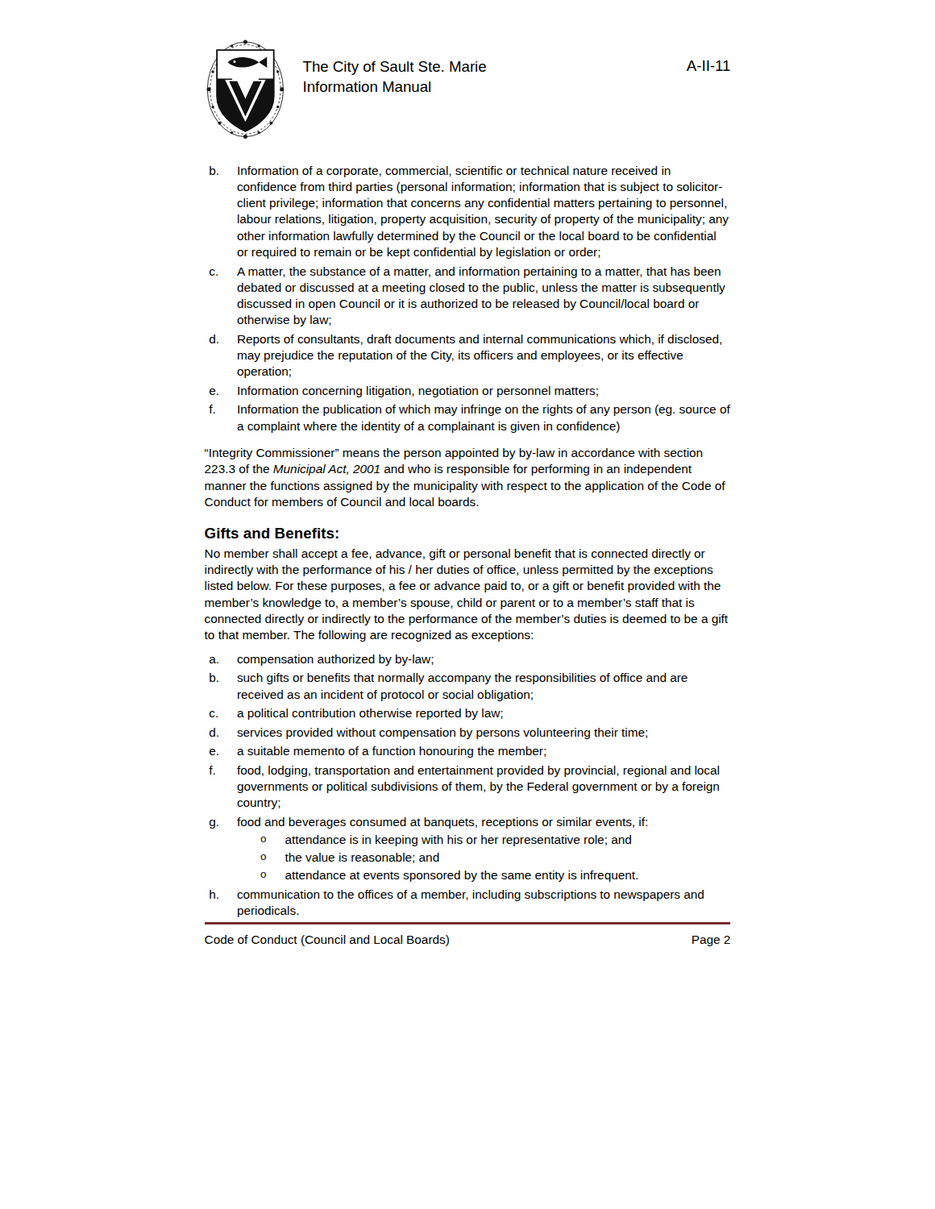The City of Sault Ste. Marie
Information Manual
A-II-11
b. Information of a corporate, commercial, scientific or technical nature received in confidence from third parties (personal information; information that is subject to solicitor-client privilege; information that concerns any confidential matters pertaining to personnel, labour relations, litigation, property acquisition, security of property of the municipality; any other information lawfully determined by the Council or the local board to be confidential or required to remain or be kept confidential by legislation or order;
c. A matter, the substance of a matter, and information pertaining to a matter, that has been debated or discussed at a meeting closed to the public, unless the matter is subsequently discussed in open Council or it is authorized to be released by Council/local board or otherwise by law;
d. Reports of consultants, draft documents and internal communications which, if disclosed, may prejudice the reputation of the City, its officers and employees, or its effective operation;
e. Information concerning litigation, negotiation or personnel matters;
f. Information the publication of which may infringe on the rights of any person (eg. source of a complaint where the identity of a complainant is given in confidence)
“Integrity Commissioner” means the person appointed by by-law in accordance with section 223.3 of the Municipal Act, 2001 and who is responsible for performing in an independent manner the functions assigned by the municipality with respect to the application of the Code of Conduct for members of Council and local boards.
Gifts and Benefits:
No member shall accept a fee, advance, gift or personal benefit that is connected directly or indirectly with the performance of his / her duties of office, unless permitted by the exceptions listed below. For these purposes, a fee or advance paid to, or a gift or benefit provided with the member’s knowledge to, a member’s spouse, child or parent or to a member’s staff that is connected directly or indirectly to the performance of the member’s duties is deemed to be a gift to that member. The following are recognized as exceptions:
a. compensation authorized by by-law;
b. such gifts or benefits that normally accompany the responsibilities of office and are received as an incident of protocol or social obligation;
c. a political contribution otherwise reported by law;
d. services provided without compensation by persons volunteering their time;
e. a suitable memento of a function honouring the member;
f. food, lodging, transportation and entertainment provided by provincial, regional and local governments or political subdivisions of them, by the Federal government or by a foreign country;
g. food and beverages consumed at banquets, receptions or similar events, if:
oattendance is in keeping with his or her representative role; and
othe value is reasonable; and
oattendance at events sponsored by the same entity is infrequent.
h. communication to the offices of a member, including subscriptions to newspapers and periodicals.
Code of Conduct (Council and Local Boards)
Page 2